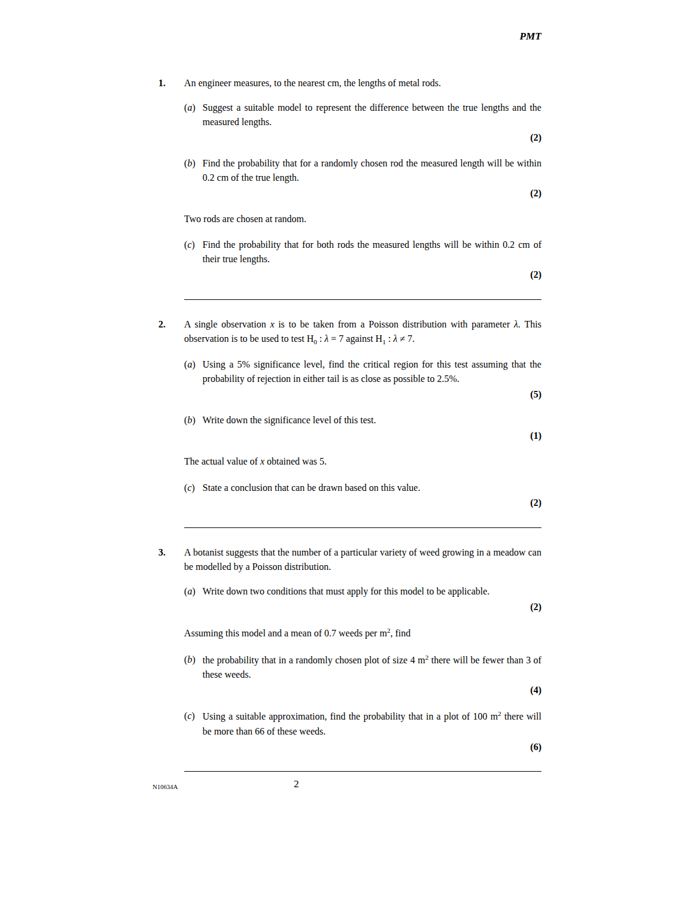PMT
1.
An engineer measures, to the nearest cm, the lengths of metal rods.
(a)
Suggest a suitable model to represent the difference between the true lengths and the measured lengths.
(2)
(b)
Find the probability that for a randomly chosen rod the measured length will be within 0.2 cm of the true length.
(2)
Two rods are chosen at random.
(c)
Find the probability that for both rods the measured lengths will be within 0.2 cm of their true lengths.
(2)
2.
A single observation x is to be taken from a Poisson distribution with parameter λ. This observation is to be used to test H0 : λ = 7 against H1 : λ ≠ 7.
(a)
Using a 5% significance level, find the critical region for this test assuming that the probability of rejection in either tail is as close as possible to 2.5%.
(5)
(b)
Write down the significance level of this test.
(1)
The actual value of x obtained was 5.
(c)
State a conclusion that can be drawn based on this value.
(2)
3.
A botanist suggests that the number of a particular variety of weed growing in a meadow can be modelled by a Poisson distribution.
(a)
Write down two conditions that must apply for this model to be applicable.
(2)
Assuming this model and a mean of 0.7 weeds per m2, find
(b)
the probability that in a randomly chosen plot of size 4 m2 there will be fewer than 3 of these weeds.
(4)
(c)
Using a suitable approximation, find the probability that in a plot of 100 m2 there will be more than 66 of these weeds.
(6)
N10634A
2